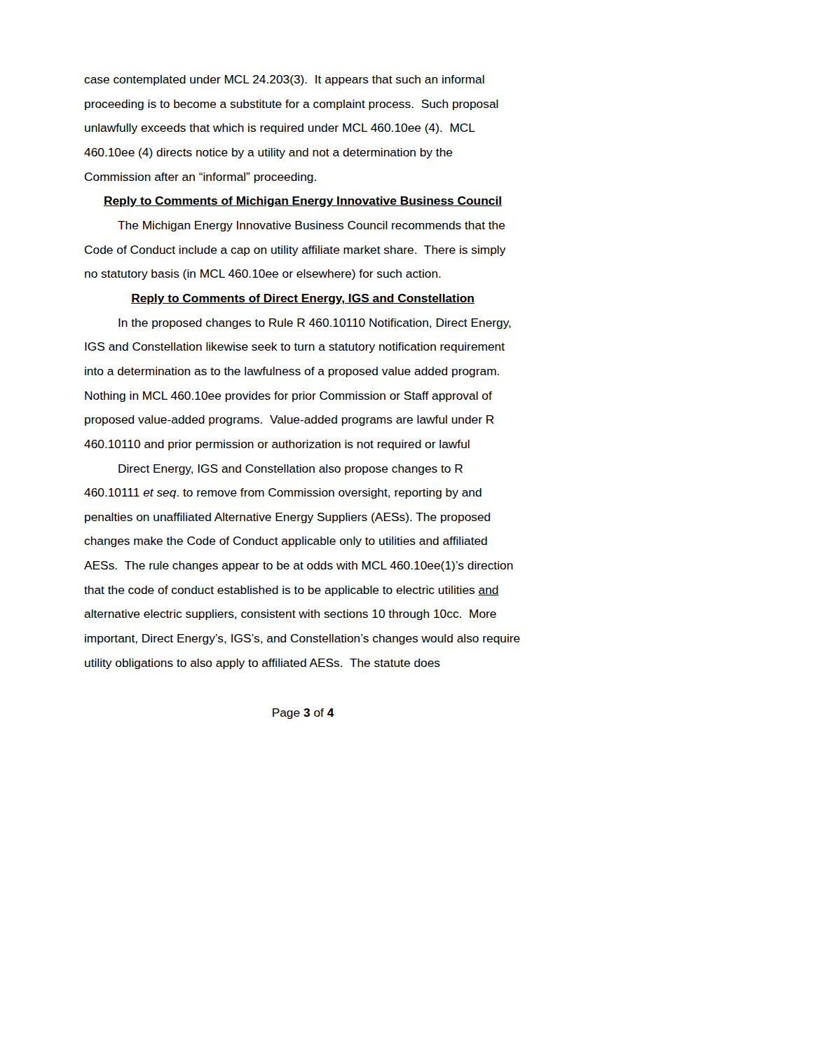case contemplated under MCL 24.203(3). It appears that such an informal proceeding is to become a substitute for a complaint process. Such proposal unlawfully exceeds that which is required under MCL 460.10ee (4). MCL 460.10ee (4) directs notice by a utility and not a determination by the Commission after an “informal” proceeding.
Reply to Comments of Michigan Energy Innovative Business Council
The Michigan Energy Innovative Business Council recommends that the Code of Conduct include a cap on utility affiliate market share. There is simply no statutory basis (in MCL 460.10ee or elsewhere) for such action.
Reply to Comments of Direct Energy, IGS and Constellation
In the proposed changes to Rule R 460.10110 Notification, Direct Energy, IGS and Constellation likewise seek to turn a statutory notification requirement into a determination as to the lawfulness of a proposed value added program. Nothing in MCL 460.10ee provides for prior Commission or Staff approval of proposed value-added programs. Value-added programs are lawful under R 460.10110 and prior permission or authorization is not required or lawful
Direct Energy, IGS and Constellation also propose changes to R 460.10111 et seq. to remove from Commission oversight, reporting by and penalties on unaffiliated Alternative Energy Suppliers (AESs). The proposed changes make the Code of Conduct applicable only to utilities and affiliated AESs. The rule changes appear to be at odds with MCL 460.10ee(1)’s direction that the code of conduct established is to be applicable to electric utilities and alternative electric suppliers, consistent with sections 10 through 10cc. More important, Direct Energy’s, IGS’s, and Constellation’s changes would also require utility obligations to also apply to affiliated AESs. The statute does
Page 3 of 4